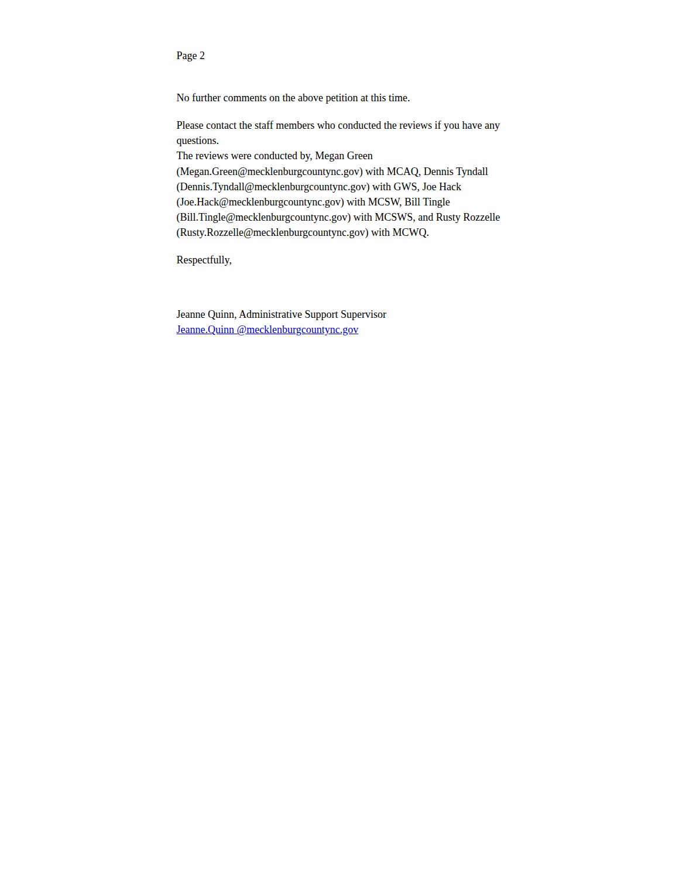Page 2
No further comments on the above petition at this time.
Please contact the staff members who conducted the reviews if you have any questions.
The reviews were conducted by, Megan Green
(Megan.Green@mecklenburgcountync.gov) with MCAQ, Dennis Tyndall
(Dennis.Tyndall@mecklenburgcountync.gov) with GWS, Joe Hack
(Joe.Hack@mecklenburgcountync.gov) with MCSW, Bill Tingle
(Bill.Tingle@mecklenburgcountync.gov) with MCSWS, and Rusty Rozzelle
(Rusty.Rozzelle@mecklenburgcountync.gov) with MCWQ.
Respectfully,
Jeanne Quinn, Administrative Support Supervisor
Jeanne.Quinn @mecklenburgcountync.gov